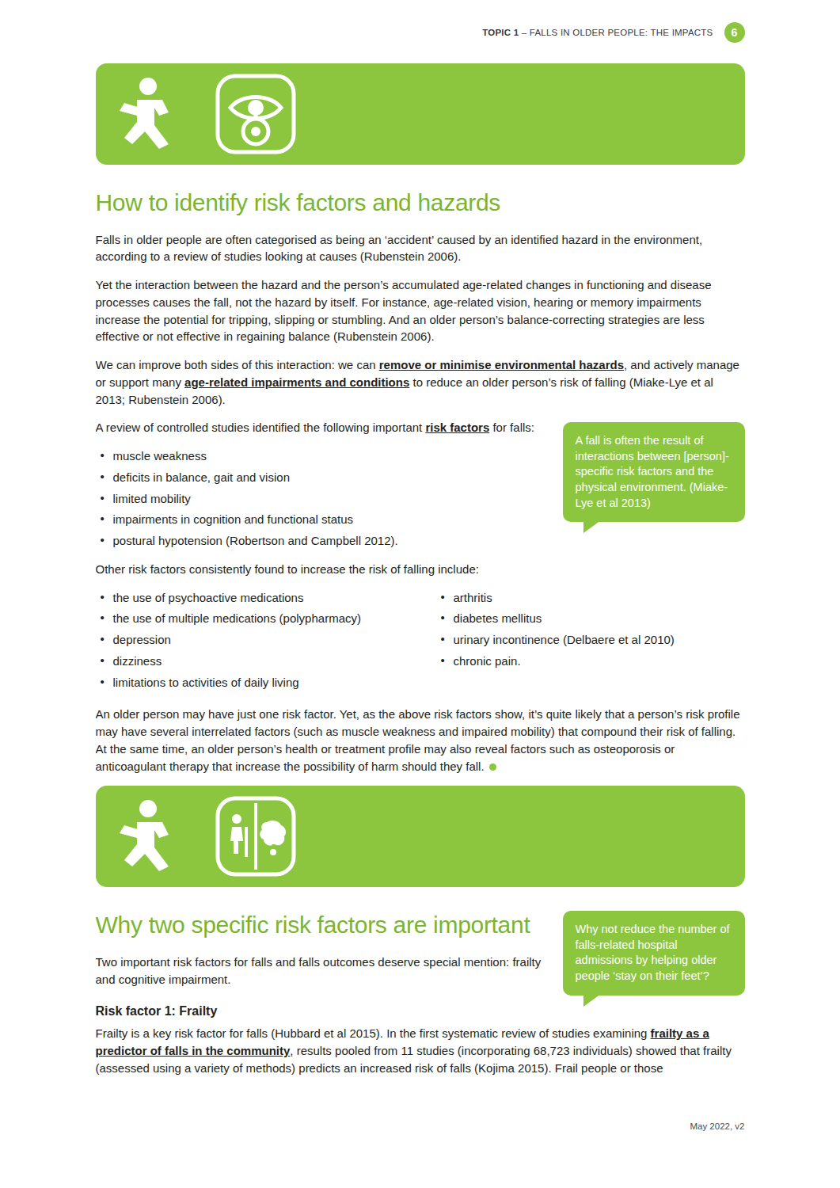TOPIC 1 – FALLS IN OLDER PEOPLE: THE IMPACTS
6
How to identify risk factors and hazards
Falls in older people are often categorised as being an ‘accident’ caused by an identified hazard in the environment, according to a review of studies looking at causes (Rubenstein 2006).
Yet the interaction between the hazard and the person’s accumulated age-related changes in functioning and disease processes causes the fall, not the hazard by itself. For instance, age-related vision, hearing or memory impairments increase the potential for tripping, slipping or stumbling. And an older person’s balance-correcting strategies are less effective or not effective in regaining balance (Rubenstein 2006).
We can improve both sides of this interaction: we can remove or minimise environmental hazards, and actively manage or support many age-related impairments and conditions to reduce an older person’s risk of falling (Miake-Lye et al 2013; Rubenstein 2006).
A fall is often the result of interactions between [person]-specific risk factors and the physical environment. (Miake-Lye et al 2013)
A review of controlled studies identified the following important risk factors for falls:
muscle weakness
deficits in balance, gait and vision
limited mobility
impairments in cognition and functional status
postural hypotension (Robertson and Campbell 2012).
Other risk factors consistently found to increase the risk of falling include:
the use of psychoactive medications
the use of multiple medications (polypharmacy)
depression
dizziness
limitations to activities of daily living
arthritis
diabetes mellitus
urinary incontinence (Delbaere et al 2010)
chronic pain.
An older person may have just one risk factor. Yet, as the above risk factors show, it’s quite likely that a person’s risk profile may have several interrelated factors (such as muscle weakness and impaired mobility) that compound their risk of falling. At the same time, an older person’s health or treatment profile may also reveal factors such as osteoporosis or anticoagulant therapy that increase the possibility of harm should they fall.
Why not reduce the number of falls-related hospital admissions by helping older people ‘stay on their feet’?
Why two specific risk factors are important
Two important risk factors for falls and falls outcomes deserve special mention: frailty and cognitive impairment.
Risk factor 1: Frailty
Frailty is a key risk factor for falls (Hubbard et al 2015). In the first systematic review of studies examining frailty as a predictor of falls in the community, results pooled from 11 studies (incorporating 68,723 individuals) showed that frailty (assessed using a variety of methods) predicts an increased risk of falls (Kojima 2015). Frail people or those
May 2022, v2